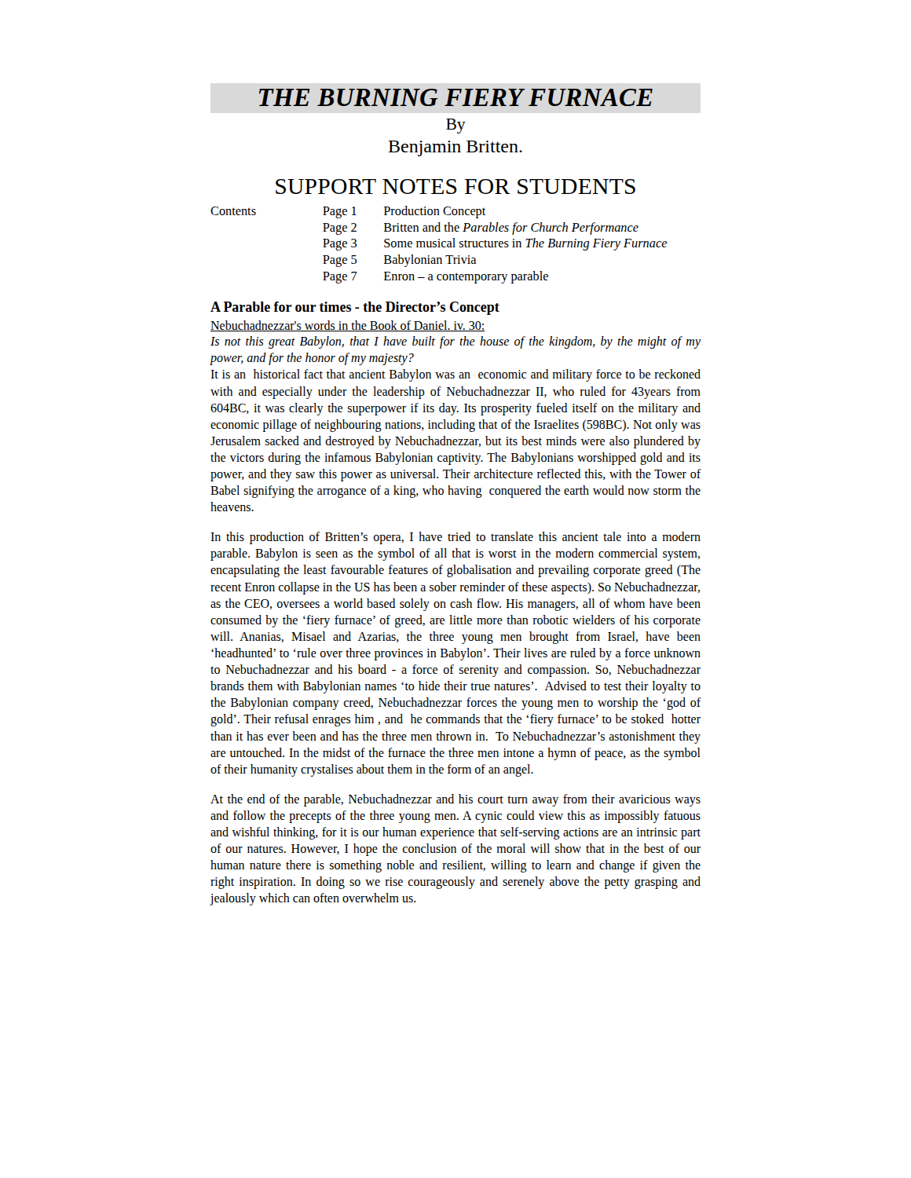THE BURNING FIERY FURNACE
By
Benjamin Britten.
SUPPORT NOTES FOR STUDENTS
| Contents | Page 1 | Production Concept |
| | Page 2 | Britten and the Parables for Church Performance |
| | Page 3 | Some musical structures in The Burning Fiery Furnace |
| | Page 5 | Babylonian Trivia |
| | Page 7 | Enron – a contemporary parable |
A Parable for our times - the Director’s Concept
Nebuchadnezzar's words in the Book of Daniel. iv. 30:
Is not this great Babylon, that I have built for the house of the kingdom, by the might of my power, and for the honor of my majesty?
It is an historical fact that ancient Babylon was an economic and military force to be reckoned with and especially under the leadership of Nebuchadnezzar II, who ruled for 43years from 604BC, it was clearly the superpower if its day. Its prosperity fueled itself on the military and economic pillage of neighbouring nations, including that of the Israelites (598BC). Not only was Jerusalem sacked and destroyed by Nebuchadnezzar, but its best minds were also plundered by the victors during the infamous Babylonian captivity. The Babylonians worshipped gold and its power, and they saw this power as universal. Their architecture reflected this, with the Tower of Babel signifying the arrogance of a king, who having conquered the earth would now storm the heavens.
In this production of Britten’s opera, I have tried to translate this ancient tale into a modern parable. Babylon is seen as the symbol of all that is worst in the modern commercial system, encapsulating the least favourable features of globalisation and prevailing corporate greed (The recent Enron collapse in the US has been a sober reminder of these aspects). So Nebuchadnezzar, as the CEO, oversees a world based solely on cash flow. His managers, all of whom have been consumed by the ‘fiery furnace’ of greed, are little more than robotic wielders of his corporate will. Ananias, Misael and Azarias, the three young men brought from Israel, have been ‘headhunted’ to ‘rule over three provinces in Babylon’. Their lives are ruled by a force unknown to Nebuchadnezzar and his board - a force of serenity and compassion. So, Nebuchadnezzar brands them with Babylonian names ‘to hide their true natures’. Advised to test their loyalty to the Babylonian company creed, Nebuchadnezzar forces the young men to worship the ‘god of gold’. Their refusal enrages him , and he commands that the ‘fiery furnace’ to be stoked hotter than it has ever been and has the three men thrown in. To Nebuchadnezzar’s astonishment they are untouched. In the midst of the furnace the three men intone a hymn of peace, as the symbol of their humanity crystalises about them in the form of an angel.
At the end of the parable, Nebuchadnezzar and his court turn away from their avaricious ways and follow the precepts of the three young men. A cynic could view this as impossibly fatuous and wishful thinking, for it is our human experience that self-serving actions are an intrinsic part of our natures. However, I hope the conclusion of the moral will show that in the best of our human nature there is something noble and resilient, willing to learn and change if given the right inspiration. In doing so we rise courageously and serenely above the petty grasping and jealously which can often overwhelm us.